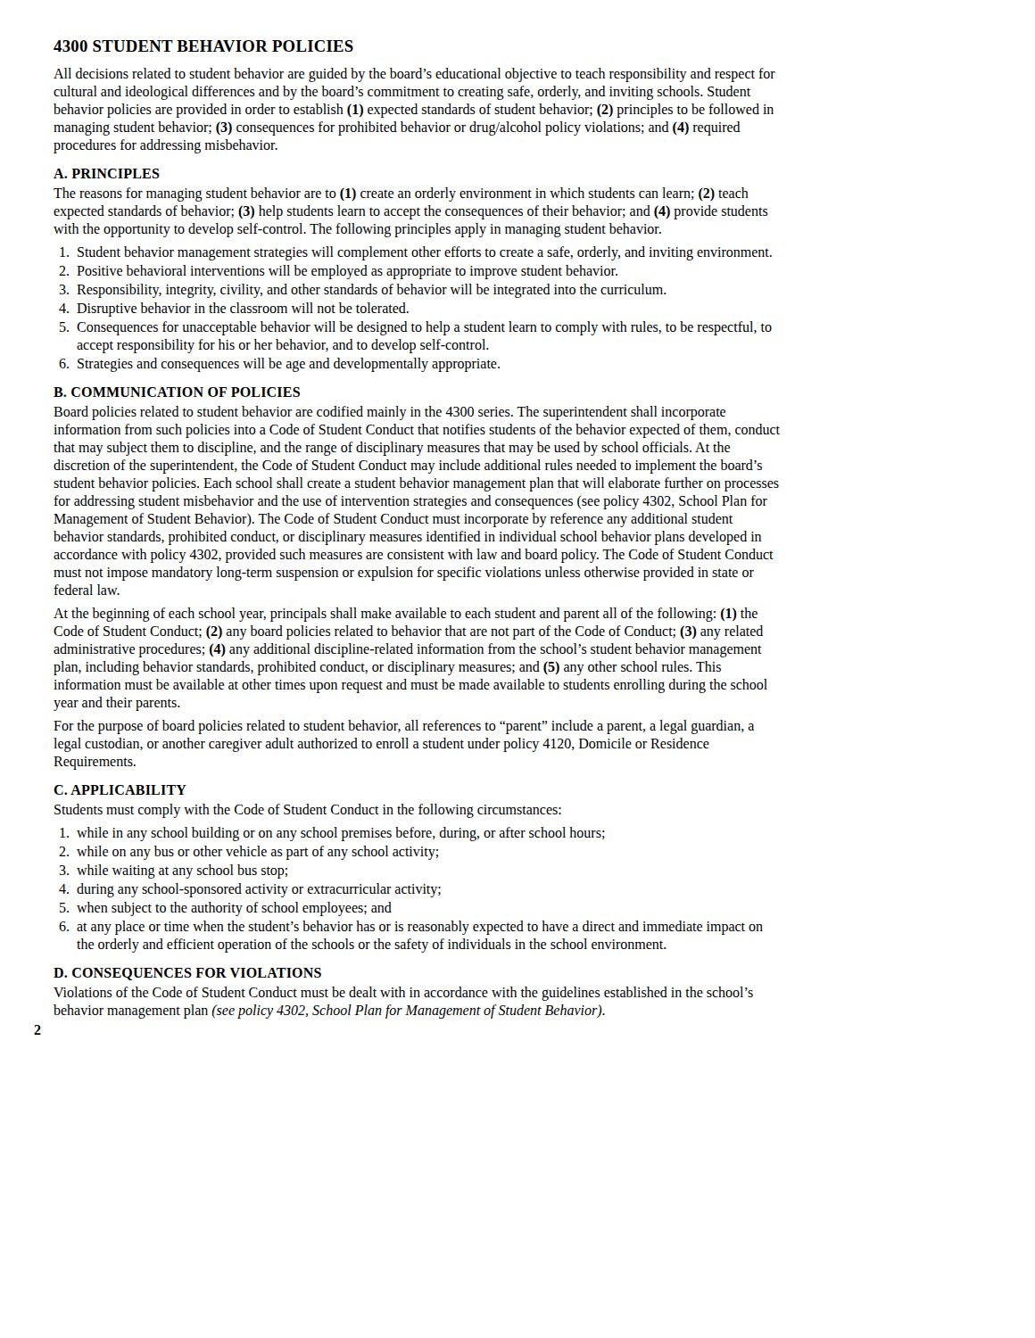4300 STUDENT BEHAVIOR POLICIES
All decisions related to student behavior are guided by the board’s educational objective to teach responsibility and respect for cultural and ideological differences and by the board’s commitment to creating safe, orderly, and inviting schools. Student behavior policies are provided in order to establish (1) expected standards of student behavior; (2) principles to be followed in managing student behavior; (3) consequences for prohibited behavior or drug/alcohol policy violations; and (4) required procedures for addressing misbehavior.
A. PRINCIPLES
The reasons for managing student behavior are to (1) create an orderly environment in which students can learn; (2) teach expected standards of behavior; (3) help students learn to accept the consequences of their behavior; and (4) provide students with the opportunity to develop self-control. The following principles apply in managing student behavior.
Student behavior management strategies will complement other efforts to create a safe, orderly, and inviting environment.
Positive behavioral interventions will be employed as appropriate to improve student behavior.
Responsibility, integrity, civility, and other standards of behavior will be integrated into the curriculum.
Disruptive behavior in the classroom will not be tolerated.
Consequences for unacceptable behavior will be designed to help a student learn to comply with rules, to be respectful, to accept responsibility for his or her behavior, and to develop self-control.
Strategies and consequences will be age and developmentally appropriate.
B. COMMUNICATION OF POLICIES
Board policies related to student behavior are codified mainly in the 4300 series. The superintendent shall incorporate information from such policies into a Code of Student Conduct that notifies students of the behavior expected of them, conduct that may subject them to discipline, and the range of disciplinary measures that may be used by school officials. At the discretion of the superintendent, the Code of Student Conduct may include additional rules needed to implement the board’s student behavior policies. Each school shall create a student behavior management plan that will elaborate further on processes for addressing student misbehavior and the use of intervention strategies and consequences (see policy 4302, School Plan for Management of Student Behavior). The Code of Student Conduct must incorporate by reference any additional student behavior standards, prohibited conduct, or disciplinary measures identified in individual school behavior plans developed in accordance with policy 4302, provided such measures are consistent with law and board policy. The Code of Student Conduct must not impose mandatory long-term suspension or expulsion for specific violations unless otherwise provided in state or federal law.
At the beginning of each school year, principals shall make available to each student and parent all of the following: (1) the Code of Student Conduct; (2) any board policies related to behavior that are not part of the Code of Conduct; (3) any related administrative procedures; (4) any additional discipline-related information from the school’s student behavior management plan, including behavior standards, prohibited conduct, or disciplinary measures; and (5) any other school rules. This information must be available at other times upon request and must be made available to students enrolling during the school year and their parents.
For the purpose of board policies related to student behavior, all references to “parent” include a parent, a legal guardian, a legal custodian, or another caregiver adult authorized to enroll a student under policy 4120, Domicile or Residence Requirements.
C. APPLICABILITY
Students must comply with the Code of Student Conduct in the following circumstances:
while in any school building or on any school premises before, during, or after school hours;
while on any bus or other vehicle as part of any school activity;
while waiting at any school bus stop;
during any school-sponsored activity or extracurricular activity;
when subject to the authority of school employees; and
at any place or time when the student’s behavior has or is reasonably expected to have a direct and immediate impact on the orderly and efficient operation of the schools or the safety of individuals in the school environment.
D. CONSEQUENCES FOR VIOLATIONS
Violations of the Code of Student Conduct must be dealt with in accordance with the guidelines established in the school’s behavior management plan (see policy 4302, School Plan for Management of Student Behavior).
2